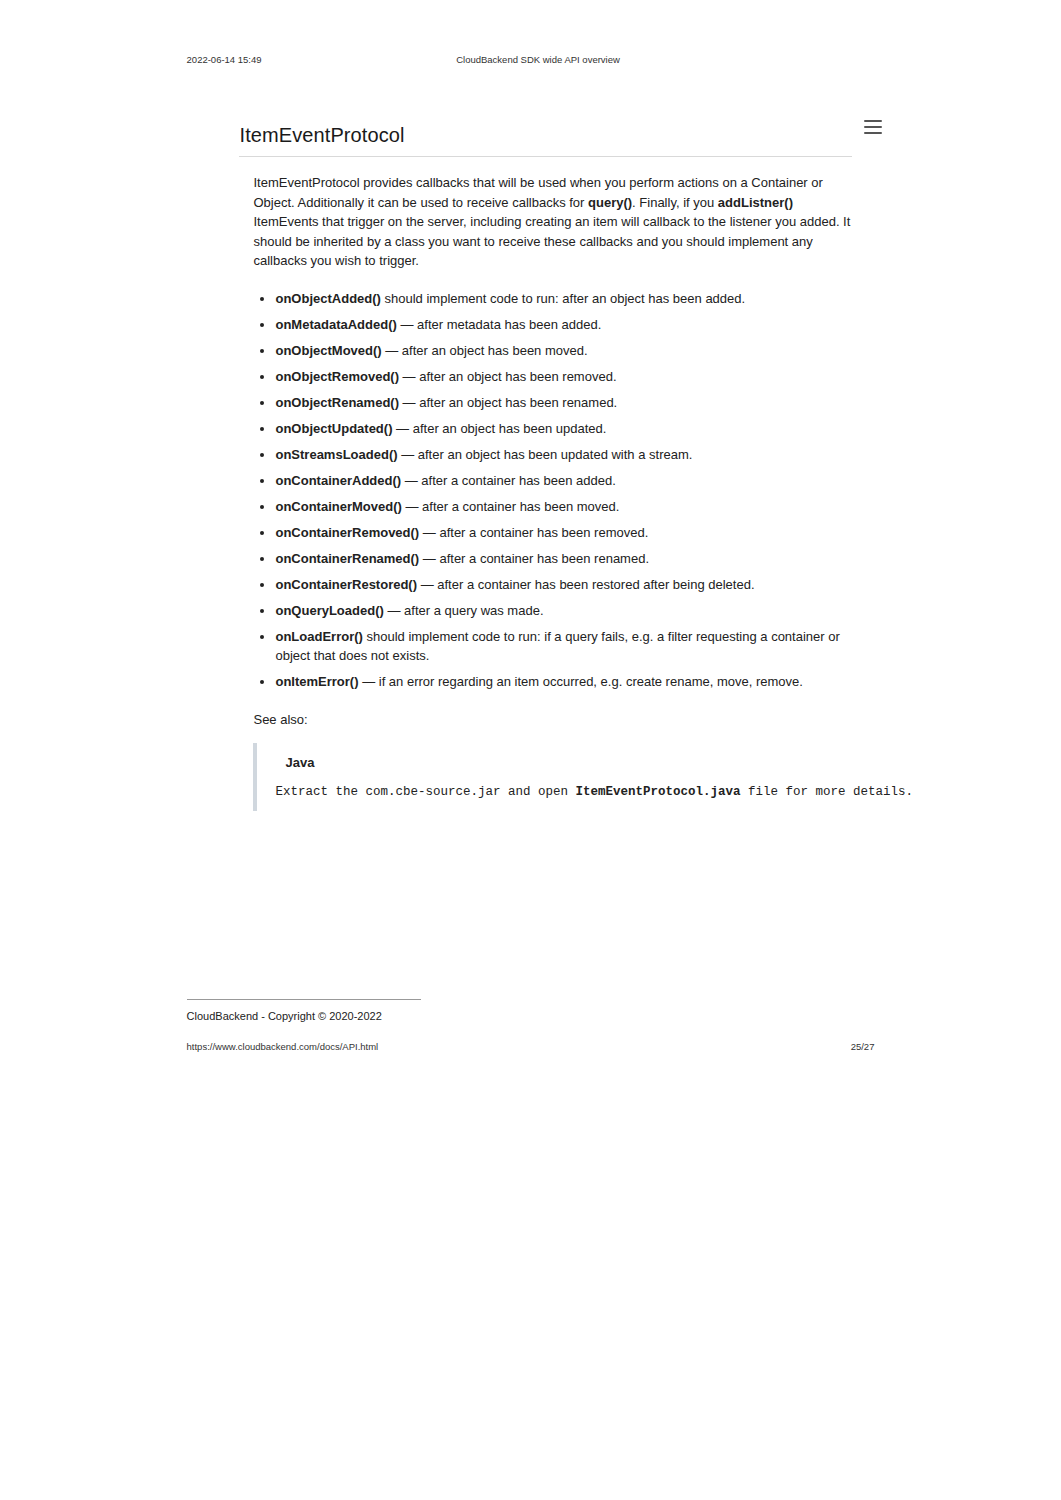2022-06-14 15:49
CloudBackend SDK wide API overview
ItemEventProtocol
ItemEventProtocol provides callbacks that will be used when you perform actions on a Container or Object. Additionally it can be used to receive callbacks for query(). Finally, if you addListner() ItemEvents that trigger on the server, including creating an item will callback to the listener you added. It should be inherited by a class you want to receive these callbacks and you should implement any callbacks you wish to trigger.
onObjectAdded() should implement code to run: after an object has been added.
onMetadataAdded() — after metadata has been added.
onObjectMoved() — after an object has been moved.
onObjectRemoved() — after an object has been removed.
onObjectRenamed() — after an object has been renamed.
onObjectUpdated() — after an object has been updated.
onStreamsLoaded() — after an object has been updated with a stream.
onContainerAdded() — after a container has been added.
onContainerMoved() — after a container has been moved.
onContainerRemoved() — after a container has been removed.
onContainerRenamed() — after a container has been renamed.
onContainerRestored() — after a container has been restored after being deleted.
onQueryLoaded() — after a query was made.
onLoadError() should implement code to run: if a query fails, e.g. a filter requesting a container or object that does not exists.
onItemError() — if an error regarding an item occurred, e.g. create rename, move, remove.
See also:
Java
Extract the com.cbe-source.jar and open ItemEventProtocol.java file for more details.
CloudBackend - Copyright © 2020-2022
https://www.cloudbackend.com/docs/API.html
25/27